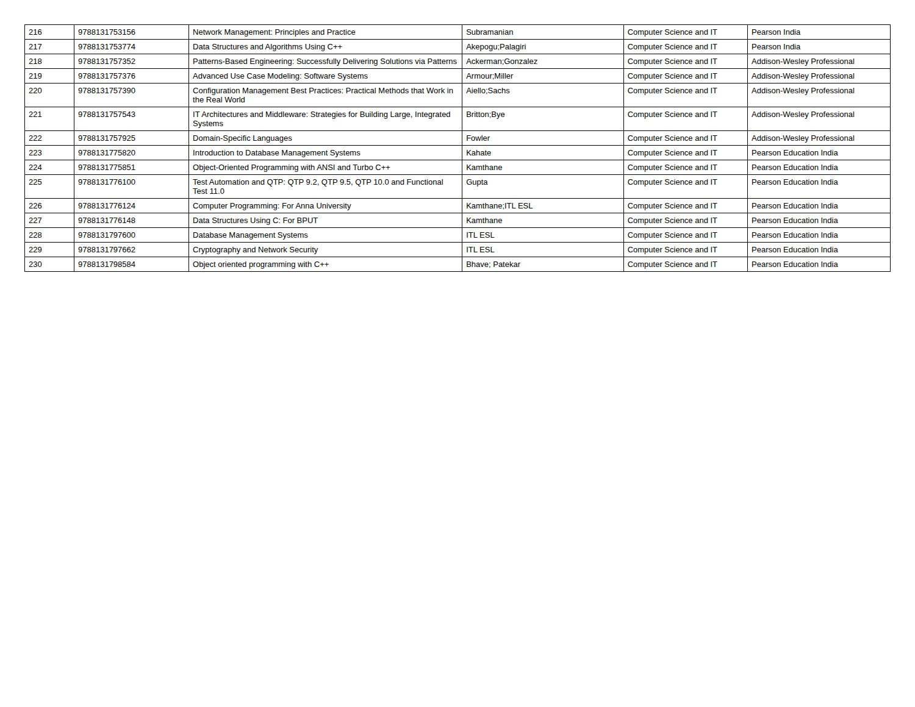| 216 | 9788131753156 | Network Management: Principles and Practice | Subramanian | Computer Science and IT | Pearson India |
| 217 | 9788131753774 | Data Structures and Algorithms Using C++ | Akepogu;Palagiri | Computer Science and IT | Pearson India |
| 218 | 9788131757352 | Patterns-Based Engineering: Successfully Delivering Solutions via Patterns | Ackerman;Gonzalez | Computer Science and IT | Addison-Wesley Professional |
| 219 | 9788131757376 | Advanced Use Case Modeling: Software Systems | Armour;Miller | Computer Science and IT | Addison-Wesley Professional |
| 220 | 9788131757390 | Configuration Management Best Practices: Practical Methods that Work in the Real World | Aiello;Sachs | Computer Science and IT | Addison-Wesley Professional |
| 221 | 9788131757543 | IT Architectures and Middleware: Strategies for Building Large, Integrated Systems | Britton;Bye | Computer Science and IT | Addison-Wesley Professional |
| 222 | 9788131757925 | Domain-Specific Languages | Fowler | Computer Science and IT | Addison-Wesley Professional |
| 223 | 9788131775820 | Introduction to Database Management Systems | Kahate | Computer Science and IT | Pearson Education India |
| 224 | 9788131775851 | Object-Oriented Programming with ANSI and Turbo C++ | Kamthane | Computer Science and IT | Pearson Education India |
| 225 | 9788131776100 | Test Automation and QTP: QTP 9.2, QTP 9.5, QTP 10.0 and Functional Test 11.0 | Gupta | Computer Science and IT | Pearson Education India |
| 226 | 9788131776124 | Computer Programming: For Anna University | Kamthane;ITL ESL | Computer Science and IT | Pearson Education India |
| 227 | 9788131776148 | Data Structures Using C: For BPUT | Kamthane | Computer Science and IT | Pearson Education India |
| 228 | 9788131797600 | Database Management Systems | ITL ESL | Computer Science and IT | Pearson Education India |
| 229 | 9788131797662 | Cryptography and Network Security | ITL ESL | Computer Science and IT | Pearson Education India |
| 230 | 9788131798584 | Object oriented programming with C++ | Bhave; Patekar | Computer Science and IT | Pearson Education India |